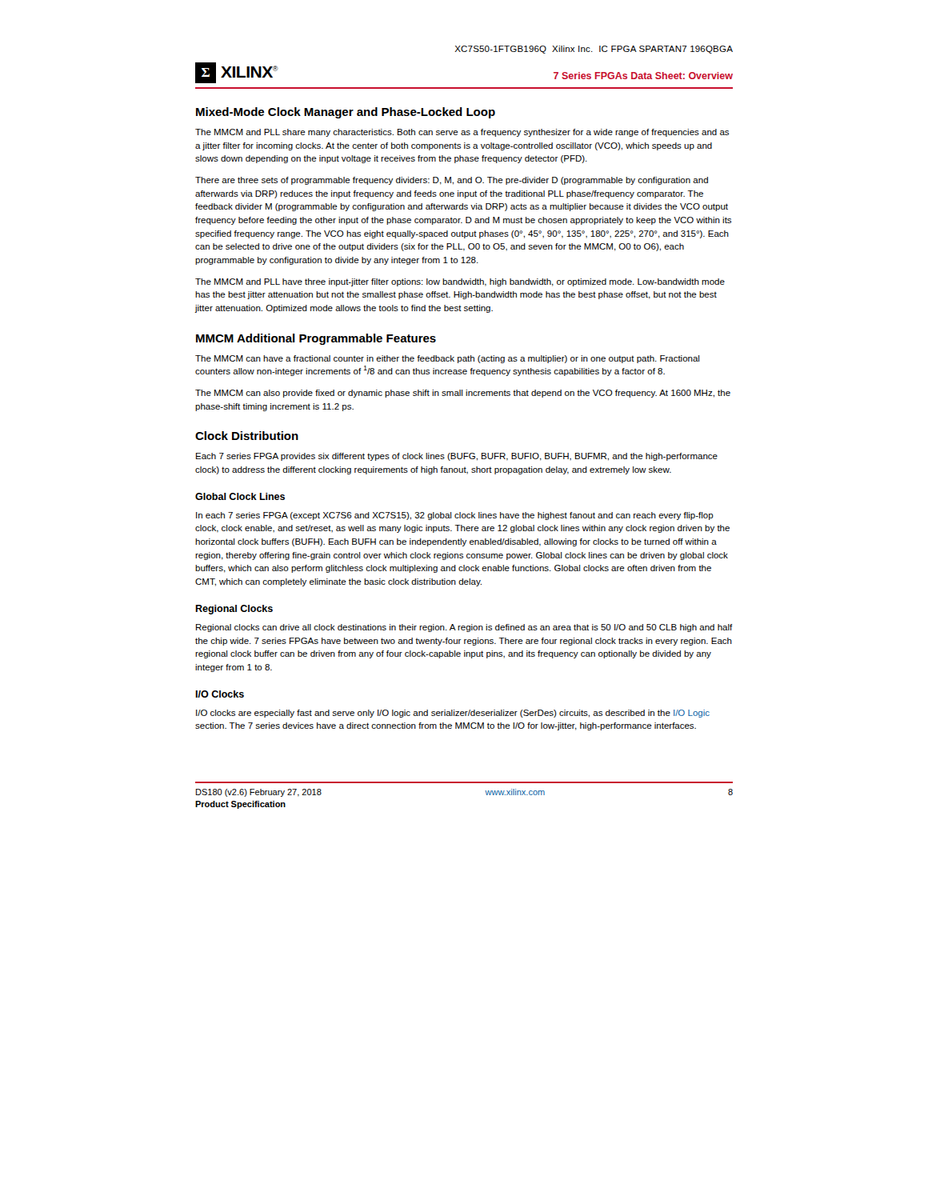XC7S50-1FTGB196Q Xilinx Inc. IC FPGA SPARTAN7 196QBGA
Σ
XILINX®
7 Series FPGAs Data Sheet: Overview
Mixed-Mode Clock Manager and Phase-Locked Loop
The MMCM and PLL share many characteristics. Both can serve as a frequency synthesizer for a wide range of frequencies and as a jitter filter for incoming clocks. At the center of both components is a voltage-controlled oscillator (VCO), which speeds up and slows down depending on the input voltage it receives from the phase frequency detector (PFD).
There are three sets of programmable frequency dividers: D, M, and O. The pre-divider D (programmable by configuration and afterwards via DRP) reduces the input frequency and feeds one input of the traditional PLL phase/frequency comparator. The feedback divider M (programmable by configuration and afterwards via DRP) acts as a multiplier because it divides the VCO output frequency before feeding the other input of the phase comparator. D and M must be chosen appropriately to keep the VCO within its specified frequency range. The VCO has eight equally-spaced output phases (0°, 45°, 90°, 135°, 180°, 225°, 270°, and 315°). Each can be selected to drive one of the output dividers (six for the PLL, O0 to O5, and seven for the MMCM, O0 to O6), each programmable by configuration to divide by any integer from 1 to 128.
The MMCM and PLL have three input-jitter filter options: low bandwidth, high bandwidth, or optimized mode. Low-bandwidth mode has the best jitter attenuation but not the smallest phase offset. High-bandwidth mode has the best phase offset, but not the best jitter attenuation. Optimized mode allows the tools to find the best setting.
MMCM Additional Programmable Features
The MMCM can have a fractional counter in either the feedback path (acting as a multiplier) or in one output path. Fractional counters allow non-integer increments of 1/8 and can thus increase frequency synthesis capabilities by a factor of 8.
The MMCM can also provide fixed or dynamic phase shift in small increments that depend on the VCO frequency. At 1600 MHz, the phase-shift timing increment is 11.2 ps.
Clock Distribution
Each 7 series FPGA provides six different types of clock lines (BUFG, BUFR, BUFIO, BUFH, BUFMR, and the high-performance clock) to address the different clocking requirements of high fanout, short propagation delay, and extremely low skew.
Global Clock Lines
In each 7 series FPGA (except XC7S6 and XC7S15), 32 global clock lines have the highest fanout and can reach every flip-flop clock, clock enable, and set/reset, as well as many logic inputs. There are 12 global clock lines within any clock region driven by the horizontal clock buffers (BUFH). Each BUFH can be independently enabled/disabled, allowing for clocks to be turned off within a region, thereby offering fine-grain control over which clock regions consume power. Global clock lines can be driven by global clock buffers, which can also perform glitchless clock multiplexing and clock enable functions. Global clocks are often driven from the CMT, which can completely eliminate the basic clock distribution delay.
Regional Clocks
Regional clocks can drive all clock destinations in their region. A region is defined as an area that is 50 I/O and 50 CLB high and half the chip wide. 7 series FPGAs have between two and twenty-four regions. There are four regional clock tracks in every region. Each regional clock buffer can be driven from any of four clock-capable input pins, and its frequency can optionally be divided by any integer from 1 to 8.
I/O Clocks
I/O clocks are especially fast and serve only I/O logic and serializer/deserializer (SerDes) circuits, as described in the I/O Logic section. The 7 series devices have a direct connection from the MMCM to the I/O for low-jitter, high-performance interfaces.
DS180 (v2.6) February 27, 2018
Product Specification
www.xilinx.com
8